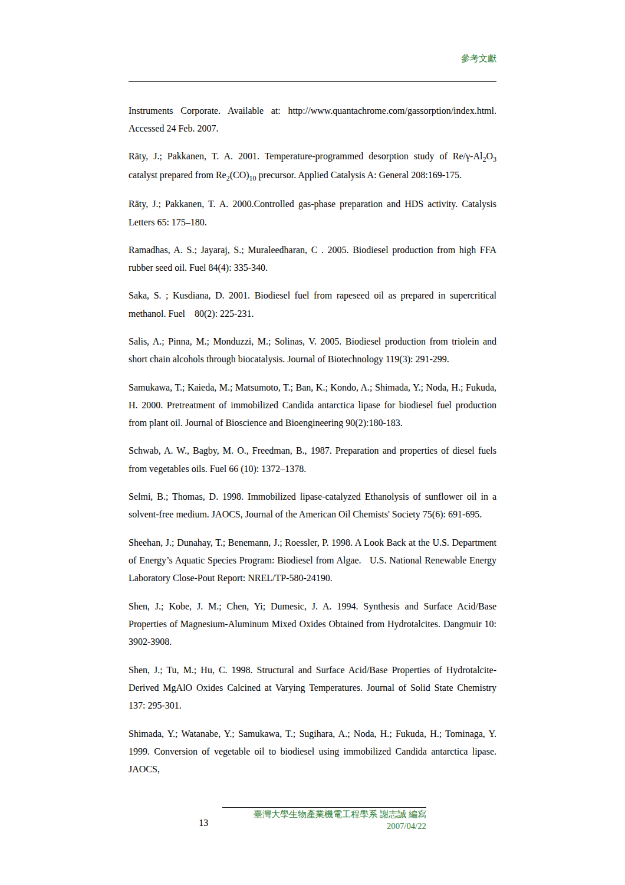參考文獻
Instruments Corporate. Available at: http://www.quantachrome.com/gassorption/index.html. Accessed 24 Feb. 2007.
Räty, J.; Pakkanen, T. A. 2001. Temperature-programmed desorption study of Re/γ-Al2O3 catalyst prepared from Re2(CO)10 precursor. Applied Catalysis A: General 208:169-175.
Räty, J.; Pakkanen, T. A. 2000.Controlled gas-phase preparation and HDS activity. Catalysis Letters 65: 175–180.
Ramadhas, A. S.; Jayaraj, S.; Muraleedharan, C . 2005. Biodiesel production from high FFA rubber seed oil. Fuel 84(4): 335-340.
Saka, S. ; Kusdiana, D. 2001. Biodiesel fuel from rapeseed oil as prepared in supercritical methanol. Fuel 80(2): 225-231.
Salis, A.; Pinna, M.; Monduzzi, M.; Solinas, V. 2005. Biodiesel production from triolein and short chain alcohols through biocatalysis. Journal of Biotechnology 119(3): 291-299.
Samukawa, T.; Kaieda, M.; Matsumoto, T.; Ban, K.; Kondo, A.; Shimada, Y.; Noda, H.; Fukuda, H. 2000. Pretreatment of immobilized Candida antarctica lipase for biodiesel fuel production from plant oil. Journal of Bioscience and Bioengineering 90(2):180-183.
Schwab, A. W., Bagby, M. O., Freedman, B., 1987. Preparation and properties of diesel fuels from vegetables oils. Fuel 66 (10): 1372–1378.
Selmi, B.; Thomas, D. 1998. Immobilized lipase-catalyzed Ethanolysis of sunflower oil in a solvent-free medium. JAOCS, Journal of the American Oil Chemists' Society 75(6): 691-695.
Sheehan, J.; Dunahay, T.; Benemann, J.; Roessler, P. 1998. A Look Back at the U.S. Department of Energy’s Aquatic Species Program: Biodiesel from Algae. U.S. National Renewable Energy Laboratory Close-Pout Report: NREL/TP-580-24190.
Shen, J.; Kobe, J. M.; Chen, Yi; Dumesic, J. A. 1994. Synthesis and Surface Acid/Base Properties of Magnesium-Aluminum Mixed Oxides Obtained from Hydrotalcites. Dangmuir 10: 3902-3908.
Shen, J.; Tu, M.; Hu, C. 1998. Structural and Surface Acid/Base Properties of Hydrotalcite-Derived MgAlO Oxides Calcined at Varying Temperatures. Journal of Solid State Chemistry 137: 295-301.
Shimada, Y.; Watanabe, Y.; Samukawa, T.; Sugihara, A.; Noda, H.; Fukuda, H.; Tominaga, Y. 1999. Conversion of vegetable oil to biodiesel using immobilized Candida antarctica lipase. JAOCS,
13
臺灣大學生物產業機電工程學系 謝志誠 編寫
2007/04/22